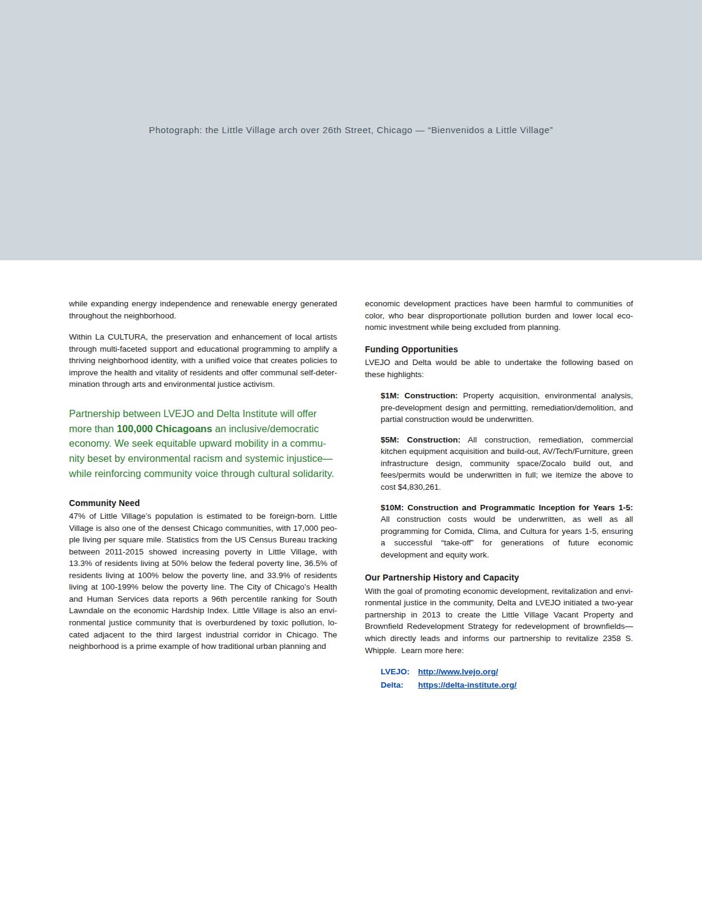Photograph: the Little Village arch over 26th Street, Chicago — “Bienvenidos a Little Village”
while expanding energy independence and renewable energy generated throughout the neighborhood.
Within La CULTURA, the preservation and enhancement of local artists through multi-faceted support and educational programming to amplify a thriving neighborhood identity, with a unified voice that creates policies to improve the health and vitality of residents and offer communal self-determination through arts and environmental justice activism.
Partnership between LVEJO and Delta Institute will offer more than 100,000 Chicagoans an inclusive/democratic economy. We seek equitable upward mobility in a community beset by environmental racism and systemic injustice—while reinforcing community voice through cultural solidarity.
Community Need
47% of Little Village’s population is estimated to be foreign-born. Little Village is also one of the densest Chicago communities, with 17,000 people living per square mile. Statistics from the US Census Bureau tracking between 2011-2015 showed increasing poverty in Little Village, with 13.3% of residents living at 50% below the federal poverty line, 36.5% of residents living at 100% below the poverty line, and 33.9% of residents living at 100-199% below the poverty line. The City of Chicago's Health and Human Services data reports a 96th percentile ranking for South Lawndale on the economic Hardship Index. Little Village is also an environmental justice community that is overburdened by toxic pollution, located adjacent to the third largest industrial corridor in Chicago. The neighborhood is a prime example of how traditional urban planning and
economic development practices have been harmful to communities of color, who bear disproportionate pollution burden and lower local economic investment while being excluded from planning.
Funding Opportunities
LVEJO and Delta would be able to undertake the following based on these highlights:
$1M: Construction: Property acquisition, environmental analysis, pre-development design and permitting, remediation/demolition, and partial construction would be underwritten.
$5M: Construction: All construction, remediation, commercial kitchen equipment acquisition and build-out, AV/Tech/Furniture, green infrastructure design, community space/Zocalo build out, and fees/permits would be underwritten in full; we itemize the above to cost $4,830,261.
$10M: Construction and Programmatic Inception for Years 1-5: All construction costs would be underwritten, as well as all programming for Comida, Clima, and Cultura for years 1-5, ensuring a successful “take-off” for generations of future economic development and equity work.
Our Partnership History and Capacity
With the goal of promoting economic development, revitalization and environmental justice in the community, Delta and LVEJO initiated a two-year partnership in 2013 to create the Little Village Vacant Property and Brownfield Redevelopment Strategy for redevelopment of brownfields—which directly leads and informs our partnership to revitalize 2358 S. Whipple. Learn more here:
| LVEJO: | http://www.lvejo.org/ |
| Delta: | https://delta-institute.org/ |